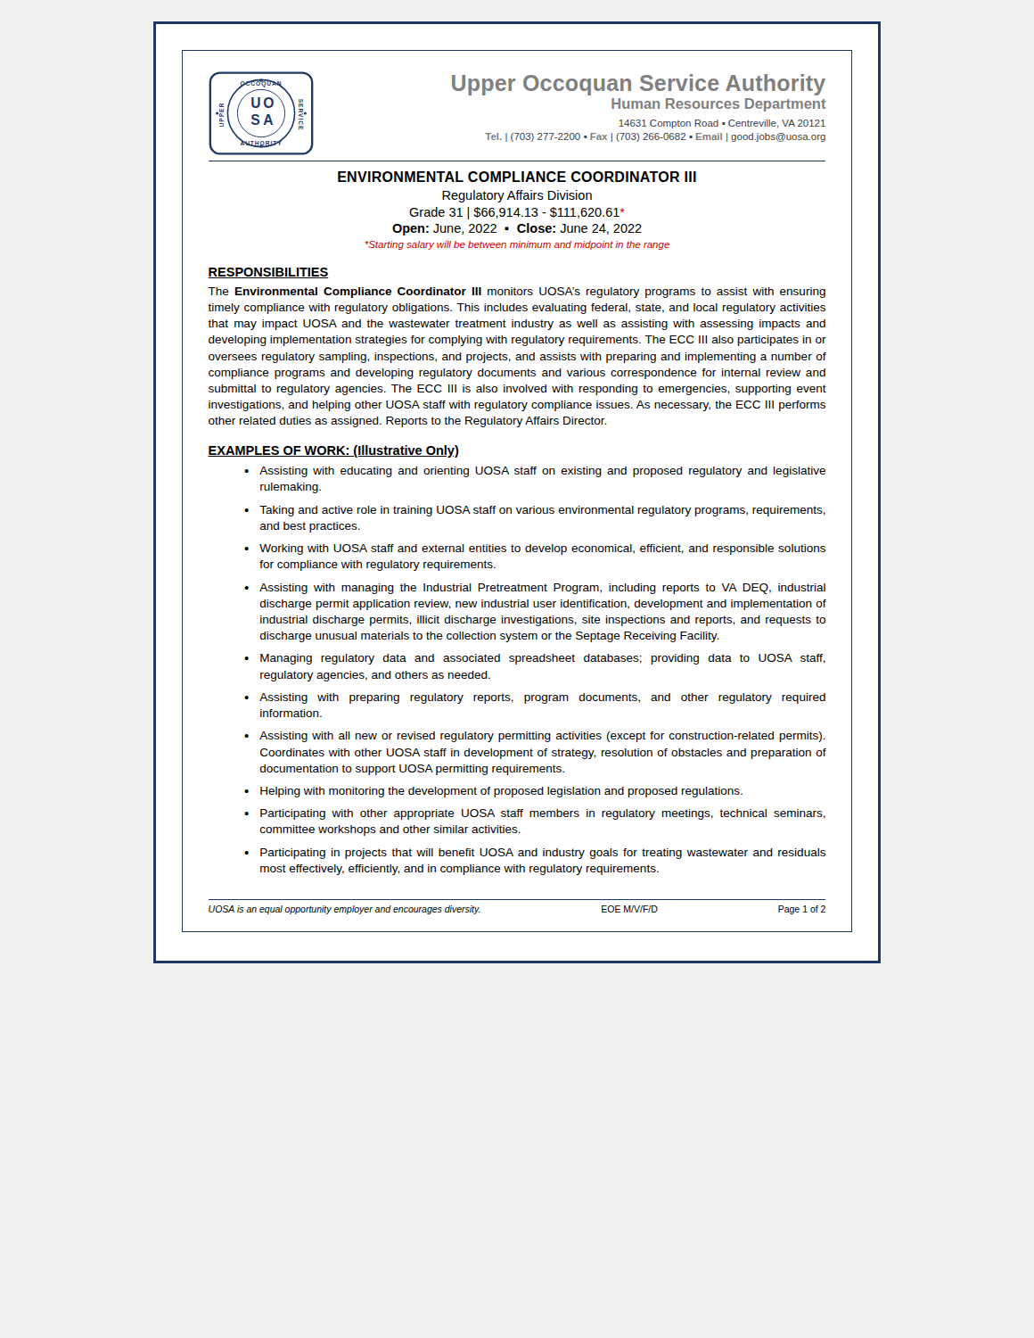OCCOQUAN AUTHORITY UPPER SERVICE U O S A
Upper Occoquan Service Authority
Human Resources Department
14631 Compton Road ▪ Centreville, VA 20121
Tel. | (703) 277-2200 ▪ Fax | (703) 266-0682 ▪ Email | good.jobs@uosa.org
ENVIRONMENTAL COMPLIANCE COORDINATOR III
Regulatory Affairs Division
Grade 31 | $66,914.13 - $111,620.61*
Open: June, 2022 ▪ Close: June 24, 2022
*Starting salary will be between minimum and midpoint in the range
RESPONSIBILITIES
The Environmental Compliance Coordinator III monitors UOSA’s regulatory programs to assist with ensuring timely compliance with regulatory obligations. This includes evaluating federal, state, and local regulatory activities that may impact UOSA and the wastewater treatment industry as well as assisting with assessing impacts and developing implementation strategies for complying with regulatory requirements. The ECC III also participates in or oversees regulatory sampling, inspections, and projects, and assists with preparing and implementing a number of compliance programs and developing regulatory documents and various correspondence for internal review and submittal to regulatory agencies. The ECC III is also involved with responding to emergencies, supporting event investigations, and helping other UOSA staff with regulatory compliance issues. As necessary, the ECC III performs other related duties as assigned. Reports to the Regulatory Affairs Director.
EXAMPLES OF WORK: (Illustrative Only)
Assisting with educating and orienting UOSA staff on existing and proposed regulatory and legislative rulemaking.
Taking and active role in training UOSA staff on various environmental regulatory programs, requirements, and best practices.
Working with UOSA staff and external entities to develop economical, efficient, and responsible solutions for compliance with regulatory requirements.
Assisting with managing the Industrial Pretreatment Program, including reports to VA DEQ, industrial discharge permit application review, new industrial user identification, development and implementation of industrial discharge permits, illicit discharge investigations, site inspections and reports, and requests to discharge unusual materials to the collection system or the Septage Receiving Facility.
Managing regulatory data and associated spreadsheet databases; providing data to UOSA staff, regulatory agencies, and others as needed.
Assisting with preparing regulatory reports, program documents, and other regulatory required information.
Assisting with all new or revised regulatory permitting activities (except for construction-related permits). Coordinates with other UOSA staff in development of strategy, resolution of obstacles and preparation of documentation to support UOSA permitting requirements.
Helping with monitoring the development of proposed legislation and proposed regulations.
Participating with other appropriate UOSA staff members in regulatory meetings, technical seminars, committee workshops and other similar activities.
Participating in projects that will benefit UOSA and industry goals for treating wastewater and residuals most effectively, efficiently, and in compliance with regulatory requirements.
UOSA is an equal opportunity employer and encourages diversity. EOE M/V/F/D Page 1 of 2